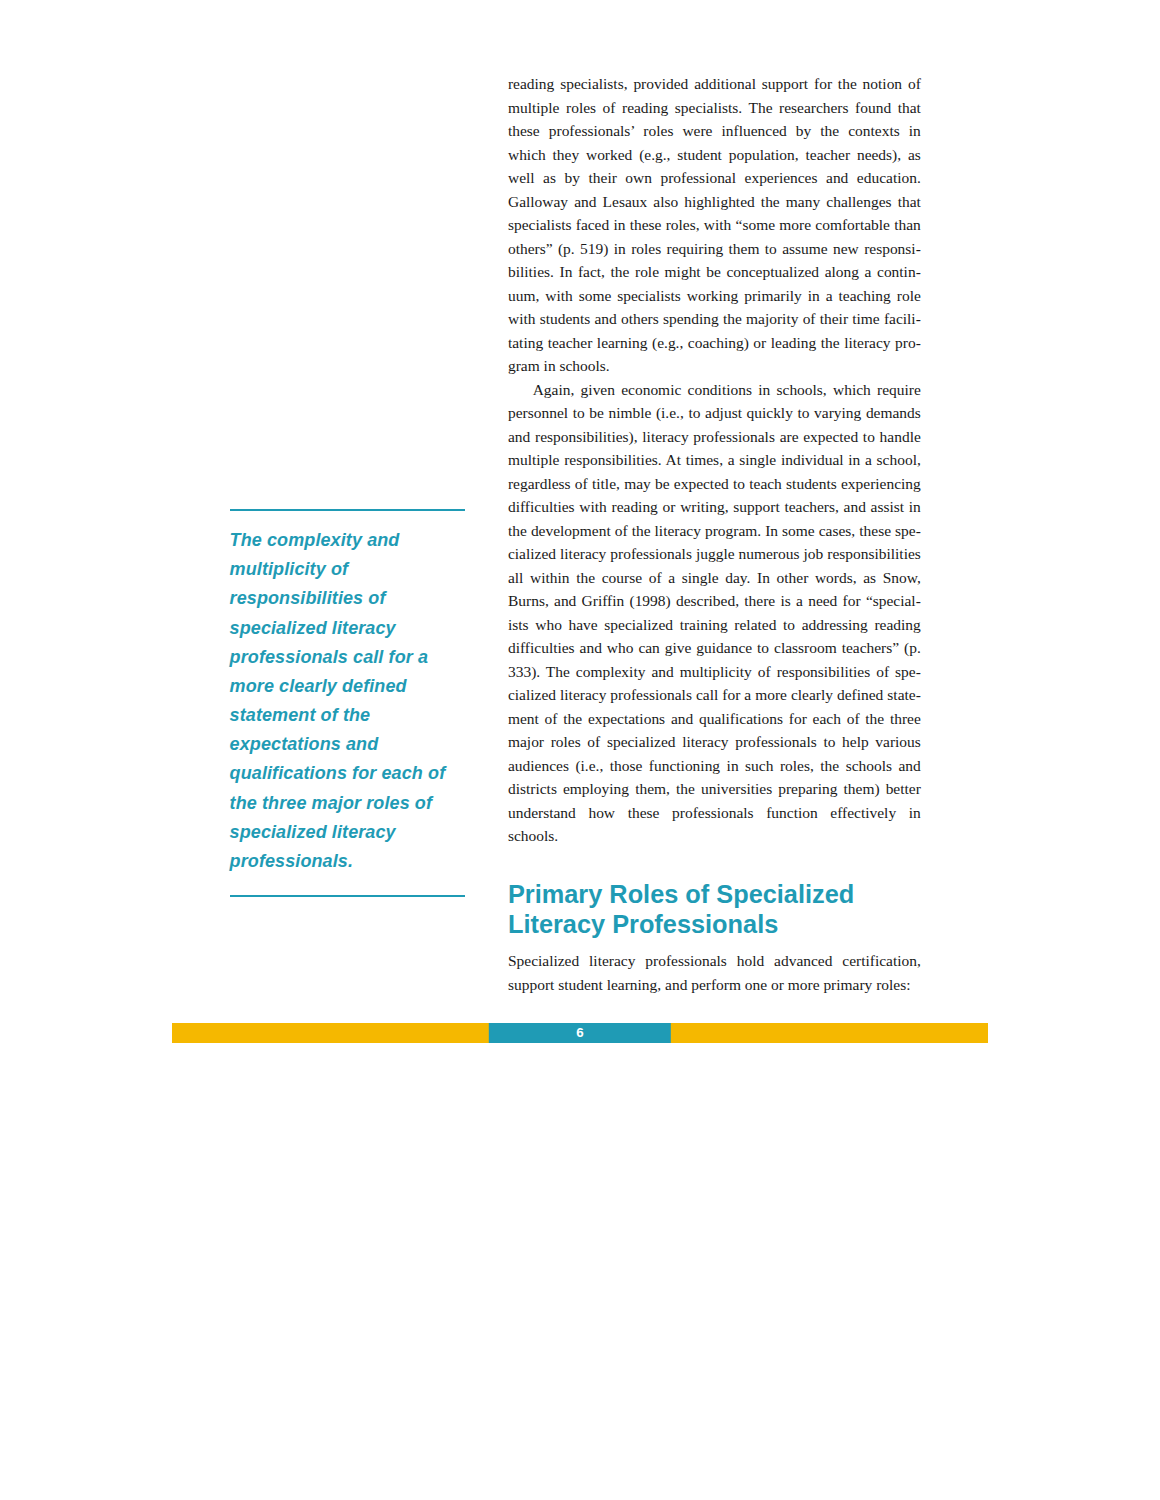The complexity and multiplicity of responsibilities of specialized literacy professionals call for a more clearly defined statement of the expectations and qualifications for each of the three major roles of specialized literacy professionals.
reading specialists, provided additional support for the notion of multiple roles of reading specialists. The researchers found that these professionals’ roles were influenced by the contexts in which they worked (e.g., student population, teacher needs), as well as by their own professional experiences and education. Galloway and Lesaux also highlighted the many challenges that specialists faced in these roles, with “some more comfortable than others” (p. 519) in roles requiring them to assume new responsibilities. In fact, the role might be conceptualized along a continuum, with some specialists working primarily in a teaching role with students and others spending the majority of their time facilitating teacher learning (e.g., coaching) or leading the literacy program in schools.
Again, given economic conditions in schools, which require personnel to be nimble (i.e., to adjust quickly to varying demands and responsibilities), literacy professionals are expected to handle multiple responsibilities. At times, a single individual in a school, regardless of title, may be expected to teach students experiencing difficulties with reading or writing, support teachers, and assist in the development of the literacy program. In some cases, these specialized literacy professionals juggle numerous job responsibilities all within the course of a single day. In other words, as Snow, Burns, and Griffin (1998) described, there is a need for “specialists who have specialized training related to addressing reading difficulties and who can give guidance to classroom teachers” (p. 333). The complexity and multiplicity of responsibilities of specialized literacy professionals call for a more clearly defined statement of the expectations and qualifications for each of the three major roles of specialized literacy professionals to help various audiences (i.e., those functioning in such roles, the schools and districts employing them, the universities preparing them) better understand how these professionals function effectively in schools.
Primary Roles of Specialized
Literacy Professionals
Specialized literacy professionals hold advanced certification, support student learning, and perform one or more primary roles:
6